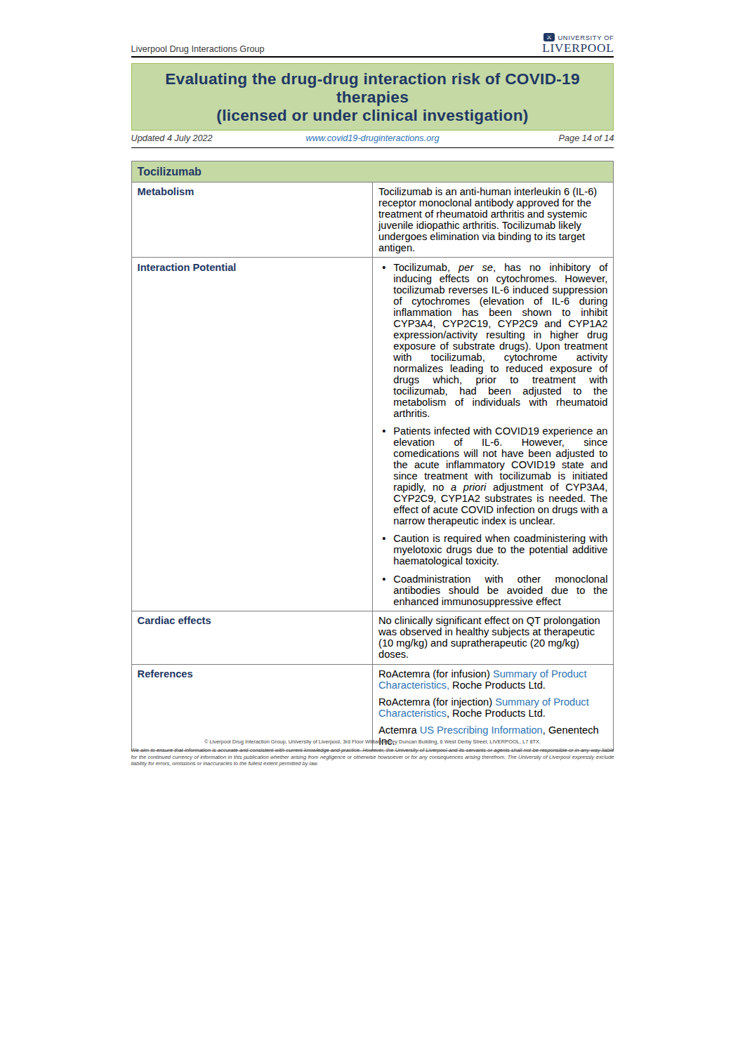Liverpool Drug Interactions Group
⚔UNIVERSITY OF
LIVERPOOL
Evaluating the drug-drug interaction risk of COVID-19 therapies
(licensed or under clinical investigation)
Updated 4 July 2022
www.covid19-druginteractions.org
Page 14 of 14
| Tocilizumab |
| --- |
| Metabolism | Tocilizumab is an anti-human interleukin 6 (IL-6) receptor monoclonal antibody approved for the treatment of rheumatoid arthritis and systemic juvenile idiopathic arthritis. Tocilizumab likely undergoes elimination via binding to its target antigen. |
| Interaction Potential | Tocilizumab, per se , has no inhibitory of inducing effects on cytochromes. However, tocilizumab reverses IL-6 induced suppression of cytochromes (elevation of IL-6 during inflammation has been shown to inhibit CYP3A4, CYP2C19, CYP2C9 and CYP1A2 expression/activity resulting in higher drug exposure of substrate drugs). Upon treatment with tocilizumab, cytochrome activity normalizes leading to reduced exposure of drugs which, prior to treatment with tocilizumab, had been adjusted to the metabolism of individuals with rheumatoid arthritis. Patients infected with COVID19 experience an elevation of IL-6. However, since comedications will not have been adjusted to the acute inflammatory COVID19 state and since treatment with tocilizumab is initiated rapidly, no a priori adjustment of CYP3A4, CYP2C9, CYP1A2 substrates is needed. The effect of acute COVID infection on drugs with a narrow therapeutic index is unclear. Caution is required when coadministering with myelotoxic drugs due to the potential additive haematological toxicity. Coadministration with other monoclonal antibodies should be avoided due to the enhanced immunosuppressive effect |
| Cardiac effects | No clinically significant effect on QT prolongation was observed in healthy subjects at therapeutic (10 mg/kg) and supratherapeutic (20 mg/kg) doses. |
| References | RoActemra (for infusion) Summary of Product Characteristics, Roche Products Ltd. RoActemra (for injection) Summary of Product Characteristics , Roche Products Ltd. Actemra US Prescribing Information , Genentech Inc. |
© Liverpool Drug Interaction Group, University of Liverpool, 3rd Floor William Henry Duncan Building, 6 West Derby Street, LIVERPOOL, L7 8TX.
We aim to ensure that information is accurate and consistent with current knowledge and practice. However, the University of Liverpool and its servants or agents shall not be responsible or in any way liable for the continued currency of information in this publication whether arising from negligence or otherwise howsoever or for any consequences arising therefrom. The University of Liverpool expressly exclude liability for errors, omissions or inaccuracies to the fullest extent permitted by law.